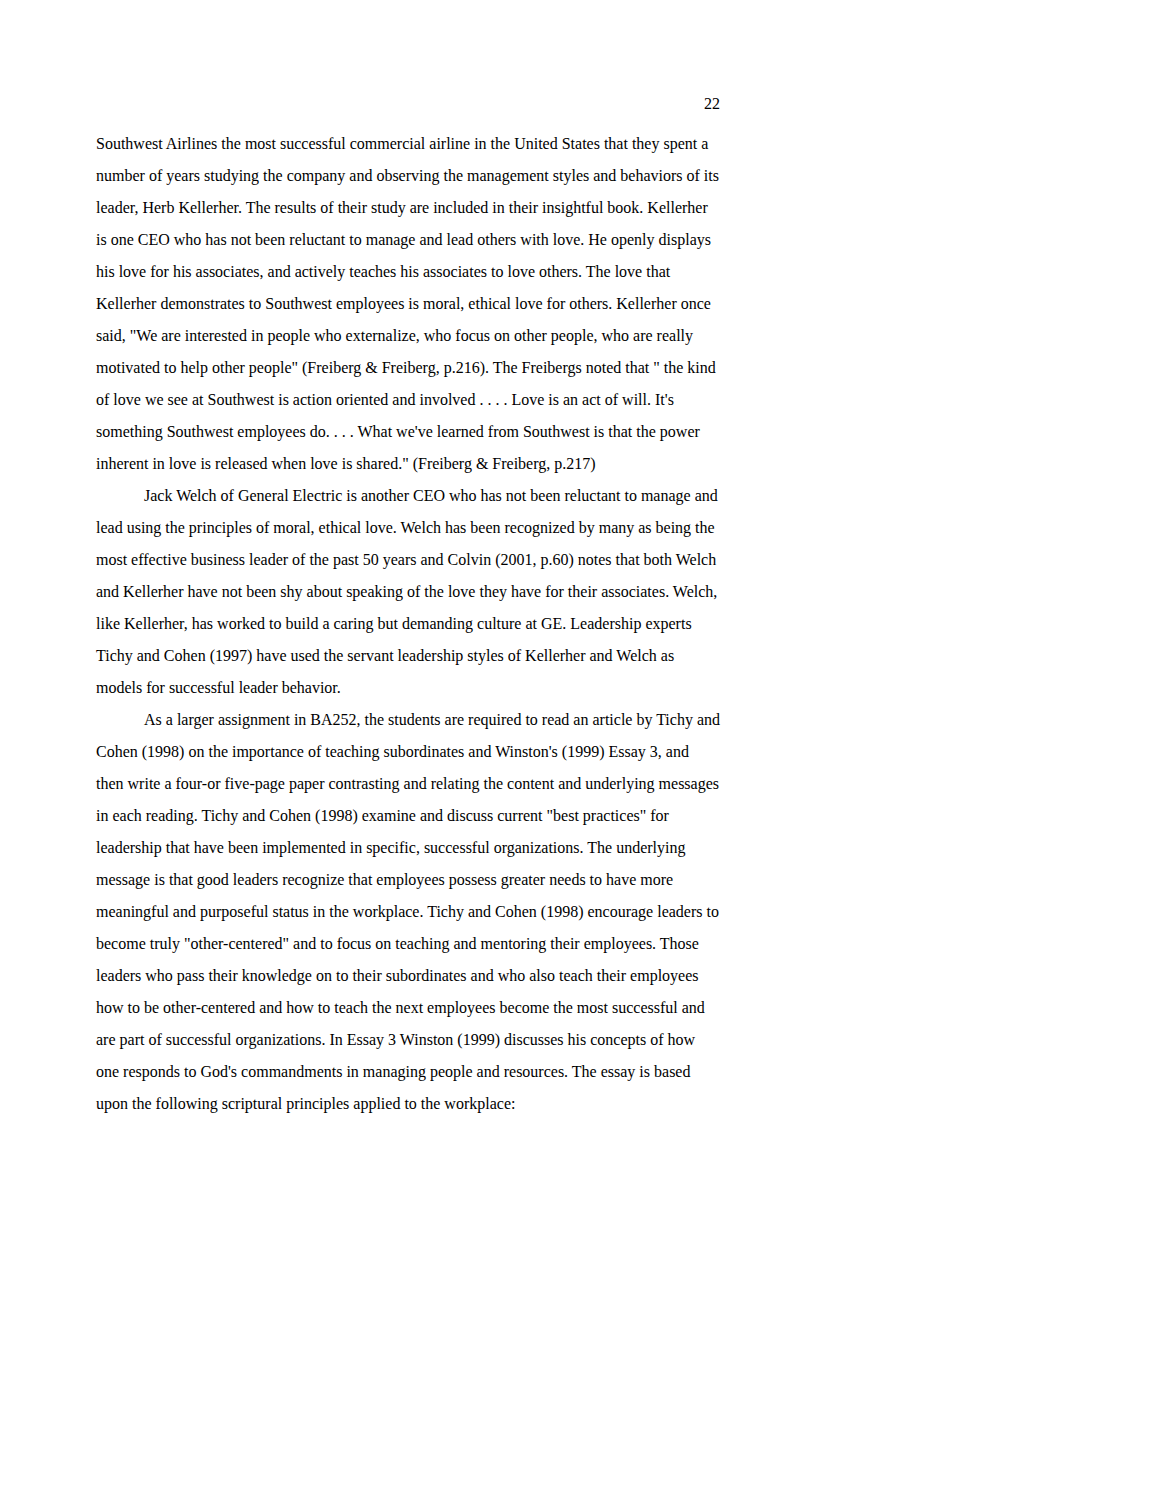22
Southwest Airlines the most successful commercial airline in the United States that they spent a number of years studying the company and observing the management styles and behaviors of its leader, Herb Kellerher. The results of their study are included in their insightful book. Kellerher is one CEO who has not been reluctant to manage and lead others with love. He openly displays his love for his associates, and actively teaches his associates to love others. The love that Kellerher demonstrates to Southwest employees is moral, ethical love for others. Kellerher once said, "We are interested in people who externalize, who focus on other people, who are really motivated to help other people" (Freiberg & Freiberg, p.216). The Freibergs noted that " the kind of love we see at Southwest is action oriented and involved . . . . Love is an act of will. It's something Southwest employees do. . . . What we've learned from Southwest is that the power inherent in love is released when love is shared." (Freiberg & Freiberg, p.217)
Jack Welch of General Electric is another CEO who has not been reluctant to manage and lead using the principles of moral, ethical love. Welch has been recognized by many as being the most effective business leader of the past 50 years and Colvin (2001, p.60) notes that both Welch and Kellerher have not been shy about speaking of the love they have for their associates. Welch, like Kellerher, has worked to build a caring but demanding culture at GE. Leadership experts Tichy and Cohen (1997) have used the servant leadership styles of Kellerher and Welch as models for successful leader behavior.
As a larger assignment in BA252, the students are required to read an article by Tichy and Cohen (1998) on the importance of teaching subordinates and Winston's (1999) Essay 3, and then write a four-or five-page paper contrasting and relating the content and underlying messages in each reading. Tichy and Cohen (1998) examine and discuss current "best practices" for leadership that have been implemented in specific, successful organizations. The underlying message is that good leaders recognize that employees possess greater needs to have more meaningful and purposeful status in the workplace. Tichy and Cohen (1998) encourage leaders to become truly "other-centered" and to focus on teaching and mentoring their employees. Those leaders who pass their knowledge on to their subordinates and who also teach their employees how to be other-centered and how to teach the next employees become the most successful and are part of successful organizations. In Essay 3 Winston (1999) discusses his concepts of how one responds to God's commandments in managing people and resources. The essay is based upon the following scriptural principles applied to the workplace: